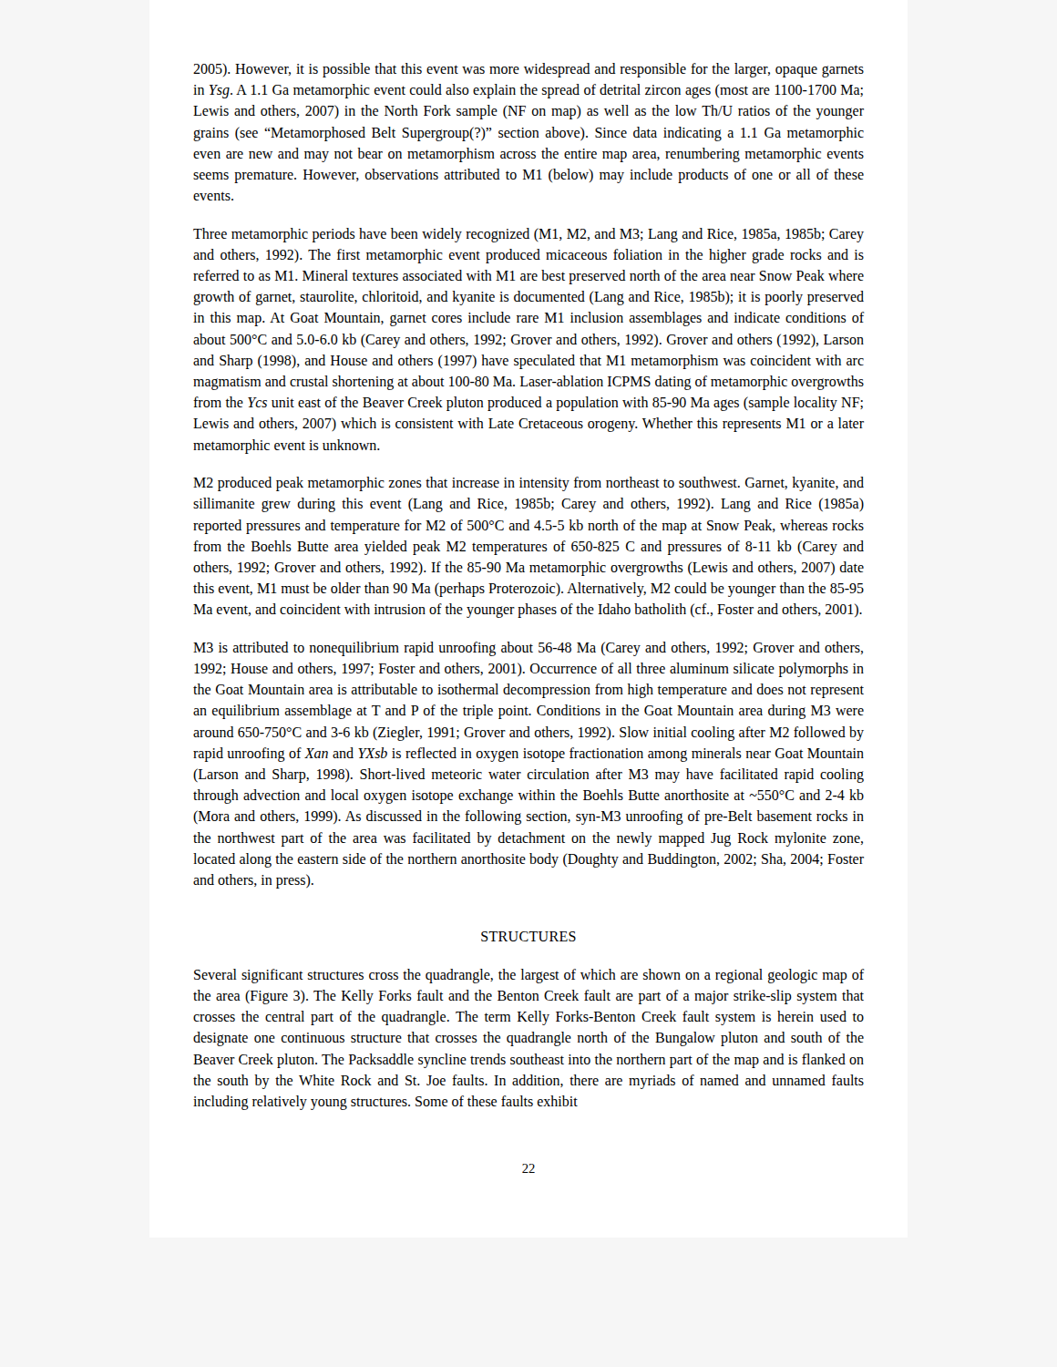2005). However, it is possible that this event was more widespread and responsible for the larger, opaque garnets in Ysg. A 1.1 Ga metamorphic event could also explain the spread of detrital zircon ages (most are 1100-1700 Ma; Lewis and others, 2007) in the North Fork sample (NF on map) as well as the low Th/U ratios of the younger grains (see “Metamorphosed Belt Supergroup(?)” section above). Since data indicating a 1.1 Ga metamorphic even are new and may not bear on metamorphism across the entire map area, renumbering metamorphic events seems premature. However, observations attributed to M1 (below) may include products of one or all of these events.
Three metamorphic periods have been widely recognized (M1, M2, and M3; Lang and Rice, 1985a, 1985b; Carey and others, 1992). The first metamorphic event produced micaceous foliation in the higher grade rocks and is referred to as M1. Mineral textures associated with M1 are best preserved north of the area near Snow Peak where growth of garnet, staurolite, chloritoid, and kyanite is documented (Lang and Rice, 1985b); it is poorly preserved in this map. At Goat Mountain, garnet cores include rare M1 inclusion assemblages and indicate conditions of about 500°C and 5.0-6.0 kb (Carey and others, 1992; Grover and others, 1992). Grover and others (1992), Larson and Sharp (1998), and House and others (1997) have speculated that M1 metamorphism was coincident with arc magmatism and crustal shortening at about 100-80 Ma. Laser-ablation ICPMS dating of metamorphic overgrowths from the Ycs unit east of the Beaver Creek pluton produced a population with 85-90 Ma ages (sample locality NF; Lewis and others, 2007) which is consistent with Late Cretaceous orogeny. Whether this represents M1 or a later metamorphic event is unknown.
M2 produced peak metamorphic zones that increase in intensity from northeast to southwest. Garnet, kyanite, and sillimanite grew during this event (Lang and Rice, 1985b; Carey and others, 1992). Lang and Rice (1985a) reported pressures and temperature for M2 of 500°C and 4.5-5 kb north of the map at Snow Peak, whereas rocks from the Boehls Butte area yielded peak M2 temperatures of 650-825 C and pressures of 8-11 kb (Carey and others, 1992; Grover and others, 1992). If the 85-90 Ma metamorphic overgrowths (Lewis and others, 2007) date this event, M1 must be older than 90 Ma (perhaps Proterozoic). Alternatively, M2 could be younger than the 85-95 Ma event, and coincident with intrusion of the younger phases of the Idaho batholith (cf., Foster and others, 2001).
M3 is attributed to nonequilibrium rapid unroofing about 56-48 Ma (Carey and others, 1992; Grover and others, 1992; House and others, 1997; Foster and others, 2001). Occurrence of all three aluminum silicate polymorphs in the Goat Mountain area is attributable to isothermal decompression from high temperature and does not represent an equilibrium assemblage at T and P of the triple point. Conditions in the Goat Mountain area during M3 were around 650-750°C and 3-6 kb (Ziegler, 1991; Grover and others, 1992). Slow initial cooling after M2 followed by rapid unroofing of Xan and YXsb is reflected in oxygen isotope fractionation among minerals near Goat Mountain (Larson and Sharp, 1998). Short-lived meteoric water circulation after M3 may have facilitated rapid cooling through advection and local oxygen isotope exchange within the Boehls Butte anorthosite at ~550°C and 2-4 kb (Mora and others, 1999). As discussed in the following section, syn-M3 unroofing of pre-Belt basement rocks in the northwest part of the area was facilitated by detachment on the newly mapped Jug Rock mylonite zone, located along the eastern side of the northern anorthosite body (Doughty and Buddington, 2002; Sha, 2004; Foster and others, in press).
Structures
Several significant structures cross the quadrangle, the largest of which are shown on a regional geologic map of the area (Figure 3). The Kelly Forks fault and the Benton Creek fault are part of a major strike-slip system that crosses the central part of the quadrangle. The term Kelly Forks-Benton Creek fault system is herein used to designate one continuous structure that crosses the quadrangle north of the Bungalow pluton and south of the Beaver Creek pluton. The Packsaddle syncline trends southeast into the northern part of the map and is flanked on the south by the White Rock and St. Joe faults. In addition, there are myriads of named and unnamed faults including relatively young structures. Some of these faults exhibit
22